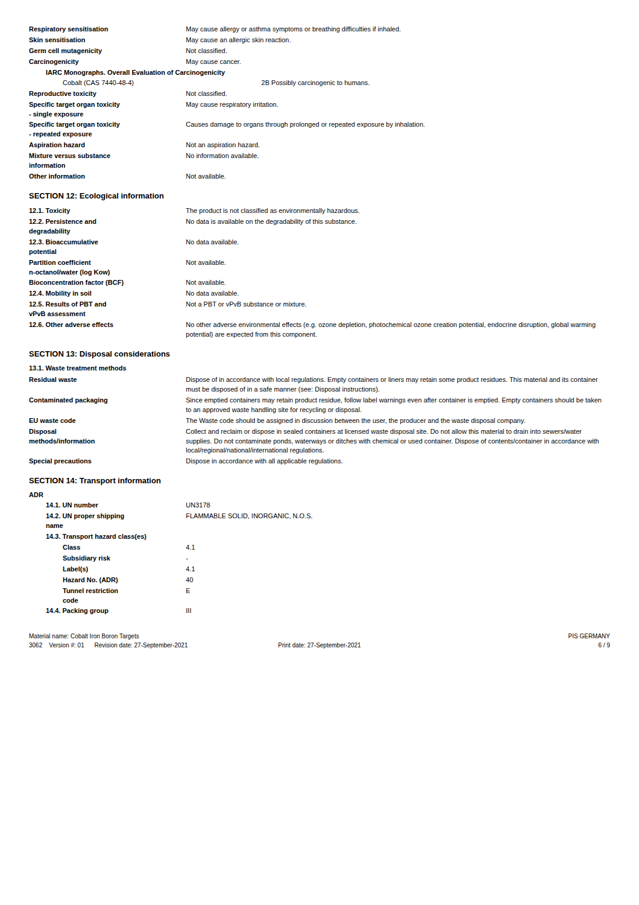| Respiratory sensitisation | May cause allergy or asthma symptoms or breathing difficulties if inhaled. |
| Skin sensitisation | May cause an allergic skin reaction. |
| Germ cell mutagenicity | Not classified. |
| Carcinogenicity | May cause cancer. |
| IARC Monographs. Overall Evaluation of Carcinogenicity |
| Cobalt (CAS 7440-48-4) | 2B Possibly carcinogenic to humans. |
| Reproductive toxicity | Not classified. |
| Specific target organ toxicity - single exposure | May cause respiratory irritation. |
| Specific target organ toxicity - repeated exposure | Causes damage to organs through prolonged or repeated exposure by inhalation. |
| Aspiration hazard | Not an aspiration hazard. |
| Mixture versus substance information | No information available. |
| Other information | Not available. |
SECTION 12: Ecological information
| 12.1. Toxicity | The product is not classified as environmentally hazardous. |
| 12.2. Persistence and degradability | No data is available on the degradability of this substance. |
| 12.3. Bioaccumulative potential | No data available. |
| Partition coefficient n-octanol/water (log Kow) | Not available. |
| Bioconcentration factor (BCF) | Not available. |
| 12.4. Mobility in soil | No data available. |
| 12.5. Results of PBT and vPvB assessment | Not a PBT or vPvB substance or mixture. |
| 12.6. Other adverse effects | No other adverse environmental effects (e.g. ozone depletion, photochemical ozone creation potential, endocrine disruption, global warming potential) are expected from this component. |
SECTION 13: Disposal considerations
13.1. Waste treatment methods
| Residual waste | Dispose of in accordance with local regulations. Empty containers or liners may retain some product residues. This material and its container must be disposed of in a safe manner (see: Disposal instructions). |
| Contaminated packaging | Since emptied containers may retain product residue, follow label warnings even after container is emptied. Empty containers should be taken to an approved waste handling site for recycling or disposal. |
| EU waste code | The Waste code should be assigned in discussion between the user, the producer and the waste disposal company. |
| Disposal methods/information | Collect and reclaim or dispose in sealed containers at licensed waste disposal site. Do not allow this material to drain into sewers/water supplies. Do not contaminate ponds, waterways or ditches with chemical or used container. Dispose of contents/container in accordance with local/regional/national/international regulations. |
| Special precautions | Dispose in accordance with all applicable regulations. |
SECTION 14: Transport information
ADR
| 14.1. UN number | UN3178 |
| 14.2. UN proper shipping name | FLAMMABLE SOLID, INORGANIC, N.O.S. |
| 14.3. Transport hazard class(es) |
| Class | 4.1 |
| Subsidiary risk | - |
| Label(s) | 4.1 |
| Hazard No. (ADR) | 40 |
| Tunnel restriction code | E |
| 14.4. Packing group | III |
| Material name: Cobalt Iron Boron Targets | PIS GERMANY |
| 3062 Version #: 01 Revision date: 27-September-2021 | Print date: 27-September-2021 | 6 / 9 |